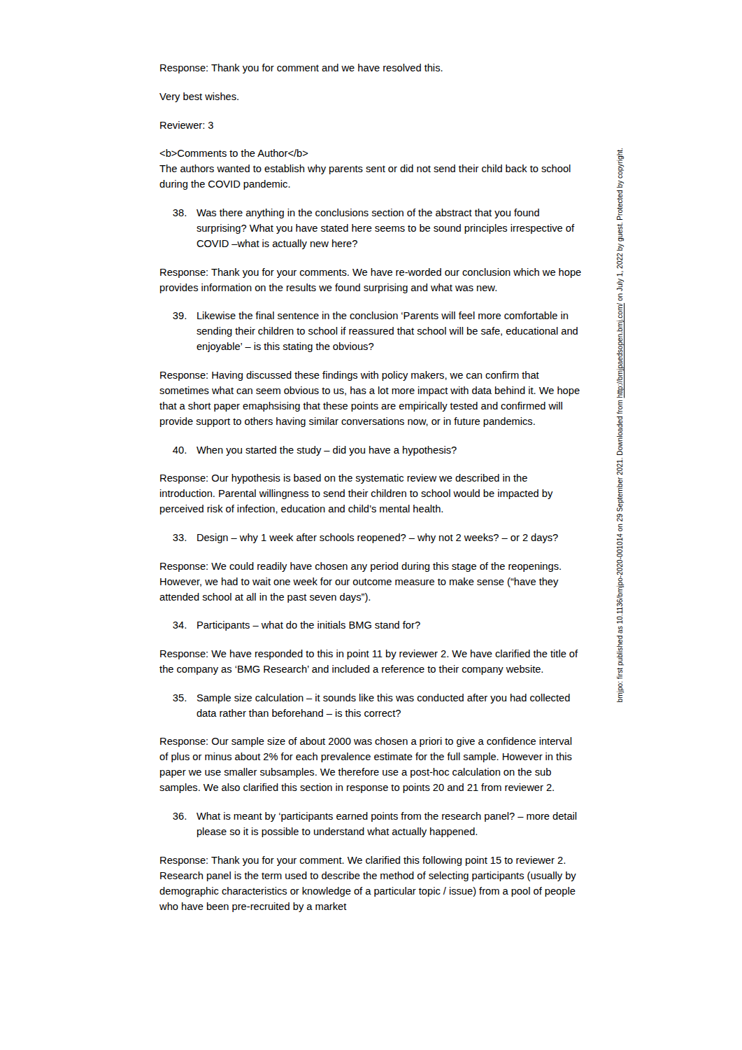bmjpo: first published as 10.1136/bmjpo-2020-001014 on 29 September 2021. Downloaded from http://bmjpaedsopen.bmj.com/ on July 1, 2022 by guest. Protected by copyright.
Response: Thank you for comment and we have resolved this.
Very best wishes.
Reviewer: 3
<b>Comments to the Author</b>
The authors wanted to establish why parents sent or did not send their child back to school during the COVID pandemic.
Was there anything in the conclusions section of the abstract that you found surprising? What you have stated here seems to be sound principles irrespective of COVID –what is actually new here?
Response: Thank you for your comments. We have re-worded our conclusion which we hope provides information on the results we found surprising and what was new.
Likewise the final sentence in the conclusion ‘Parents will feel more comfortable in sending their children to school if reassured that school will be safe, educational and enjoyable’ – is this stating the obvious?
Response: Having discussed these findings with policy makers, we can confirm that sometimes what can seem obvious to us, has a lot more impact with data behind it. We hope that a short paper emaphsising that these points are empirically tested and confirmed will provide support to others having similar conversations now, or in future pandemics.
When you started the study – did you have a hypothesis?
Response: Our hypothesis is based on the systematic review we described in the introduction. Parental willingness to send their children to school would be impacted by perceived risk of infection, education and child’s mental health.
Design – why 1 week after schools reopened? – why not 2 weeks? – or 2 days?
Response: We could readily have chosen any period during this stage of the reopenings. However, we had to wait one week for our outcome measure to make sense (“have they attended school at all in the past seven days”).
Participants – what do the initials BMG stand for?
Response: We have responded to this in point 11 by reviewer 2. We have clarified the title of the company as ‘BMG Research’ and included a reference to their company website.
Sample size calculation – it sounds like this was conducted after you had collected data rather than beforehand – is this correct?
Response: Our sample size of about 2000 was chosen a priori to give a confidence interval of plus or minus about 2% for each prevalence estimate for the full sample. However in this paper we use smaller subsamples. We therefore use a post-hoc calculation on the sub samples. We also clarified this section in response to points 20 and 21 from reviewer 2.
What is meant by ‘participants earned points from the research panel? – more detail please so it is possible to understand what actually happened.
Response: Thank you for your comment. We clarified this following point 15 to reviewer 2. Research panel is the term used to describe the method of selecting participants (usually by demographic characteristics or knowledge of a particular topic / issue) from a pool of people who have been pre-recruited by a market